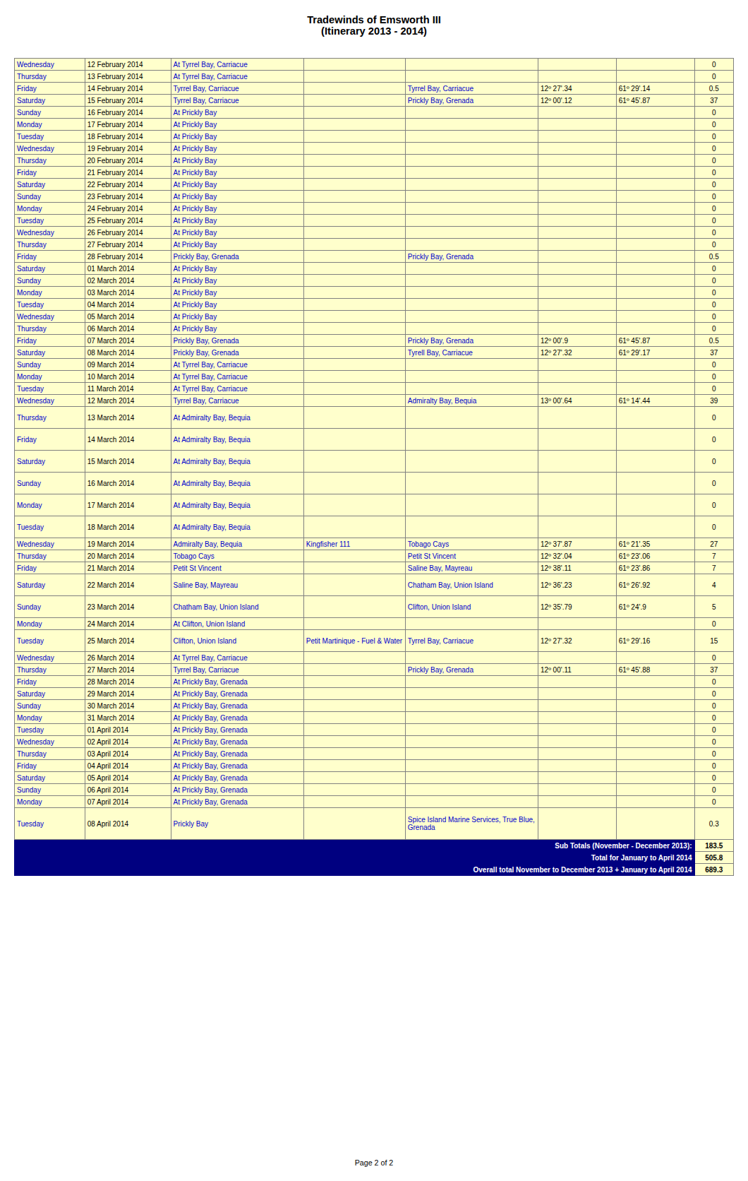Tradewinds of Emsworth III
(Itinerary 2013 - 2014)
| Wednesday | 12 February 2014 | At Tyrrel Bay, Carriacue | | | | | 0 |
| Thursday | 13 February 2014 | At Tyrrel Bay, Carriacue | | | | | 0 |
| Friday | 14 February 2014 | Tyrrel Bay, Carriacue | | Tyrrel Bay, Carriacue | 12º 27'.34 | 61º 29'.14 | 0.5 |
| Saturday | 15 February 2014 | Tyrrel Bay, Carriacue | | Prickly Bay, Grenada | 12º 00'.12 | 61º 45'.87 | 37 |
| Sunday | 16 February 2014 | At Prickly Bay | | | | | 0 |
| Monday | 17 February 2014 | At Prickly Bay | | | | | 0 |
| Tuesday | 18 February 2014 | At Prickly Bay | | | | | 0 |
| Wednesday | 19 February 2014 | At Prickly Bay | | | | | 0 |
| Thursday | 20 February 2014 | At Prickly Bay | | | | | 0 |
| Friday | 21 February 2014 | At Prickly Bay | | | | | 0 |
| Saturday | 22 February 2014 | At Prickly Bay | | | | | 0 |
| Sunday | 23 February 2014 | At Prickly Bay | | | | | 0 |
| Monday | 24 February 2014 | At Prickly Bay | | | | | 0 |
| Tuesday | 25 February 2014 | At Prickly Bay | | | | | 0 |
| Wednesday | 26 February 2014 | At Prickly Bay | | | | | 0 |
| Thursday | 27 February 2014 | At Prickly Bay | | | | | 0 |
| Friday | 28 February 2014 | Prickly Bay, Grenada | | Prickly Bay, Grenada | | | 0.5 |
| Saturday | 01 March 2014 | At Prickly Bay | | | | | 0 |
| Sunday | 02 March 2014 | At Prickly Bay | | | | | 0 |
| Monday | 03 March 2014 | At Prickly Bay | | | | | 0 |
| Tuesday | 04 March 2014 | At Prickly Bay | | | | | 0 |
| Wednesday | 05 March 2014 | At Prickly Bay | | | | | 0 |
| Thursday | 06 March 2014 | At Prickly Bay | | | | | 0 |
| Friday | 07 March 2014 | Prickly Bay, Grenada | | Prickly Bay, Grenada | 12º 00'.9 | 61º 45'.87 | 0.5 |
| Saturday | 08 March 2014 | Prickly Bay, Grenada | | Tyrell Bay, Carriacue | 12º 27'.32 | 61º 29'.17 | 37 |
| Sunday | 09 March 2014 | At Tyrrel Bay, Carriacue | | | | | 0 |
| Monday | 10 March 2014 | At Tyrrel Bay, Carriacue | | | | | 0 |
| Tuesday | 11 March 2014 | At Tyrrel Bay, Carriacue | | | | | 0 |
| Wednesday | 12 March 2014 | Tyrrel Bay, Carriacue | | Admiralty Bay, Bequia | 13º 00'.64 | 61º 14'.44 | 39 |
| Thursday | 13 March 2014 | At Admiralty Bay, Bequia | | | | | 0 |
| Friday | 14 March 2014 | At Admiralty Bay, Bequia | | | | | 0 |
| Saturday | 15 March 2014 | At Admiralty Bay, Bequia | | | | | 0 |
| Sunday | 16 March 2014 | At Admiralty Bay, Bequia | | | | | 0 |
| Monday | 17 March 2014 | At Admiralty Bay, Bequia | | | | | 0 |
| Tuesday | 18 March 2014 | At Admiralty Bay, Bequia | | | | | 0 |
| Wednesday | 19 March 2014 | Admiralty Bay, Bequia | Kingfisher 111 | Tobago Cays | 12º 37'.87 | 61º 21'.35 | 27 |
| Thursday | 20 March 2014 | Tobago Cays | | Petit St Vincent | 12º 32'.04 | 61º 23'.06 | 7 |
| Friday | 21 March 2014 | Petit St Vincent | | Saline Bay, Mayreau | 12º 38'.11 | 61º 23'.86 | 7 |
| Saturday | 22 March 2014 | Saline Bay, Mayreau | | Chatham Bay, Union Island | 12º 36'.23 | 61º 26'.92 | 4 |
| Sunday | 23 March 2014 | Chatham Bay, Union Island | | Clifton, Union Island | 12º 35'.79 | 61º 24'.9 | 5 |
| Monday | 24 March 2014 | At Clifton, Union Island | | | | | 0 |
| Tuesday | 25 March 2014 | Clifton, Union Island | Petit Martinique - Fuel & Water | Tyrrel Bay, Carriacue | 12º 27'.32 | 61º 29'.16 | 15 |
| Wednesday | 26 March 2014 | At Tyrrel Bay, Carriacue | | | | | 0 |
| Thursday | 27 March 2014 | Tyrrel Bay, Carriacue | | Prickly Bay, Grenada | 12º 00'.11 | 61º 45'.88 | 37 |
| Friday | 28 March 2014 | At Prickly Bay, Grenada | | | | | 0 |
| Saturday | 29 March 2014 | At Prickly Bay, Grenada | | | | | 0 |
| Sunday | 30 March 2014 | At Prickly Bay, Grenada | | | | | 0 |
| Monday | 31 March 2014 | At Prickly Bay, Grenada | | | | | 0 |
| Tuesday | 01 April 2014 | At Prickly Bay, Grenada | | | | | 0 |
| Wednesday | 02 April 2014 | At Prickly Bay, Grenada | | | | | 0 |
| Thursday | 03 April 2014 | At Prickly Bay, Grenada | | | | | 0 |
| Friday | 04 April 2014 | At Prickly Bay, Grenada | | | | | 0 |
| Saturday | 05 April 2014 | At Prickly Bay, Grenada | | | | | 0 |
| Sunday | 06 April 2014 | At Prickly Bay, Grenada | | | | | 0 |
| Monday | 07 April 2014 | At Prickly Bay, Grenada | | | | | 0 |
| Tuesday | 08 April 2014 | Prickly Bay | | Spice Island Marine Services, True Blue, Grenada | | | 0.3 |
| Sub Totals (November - December 2013): | 183.5 |
| Total for January to April 2014 | 505.8 |
| Overall total November to December 2013 + January to April 2014 | 689.3 |
Page 2 of 2